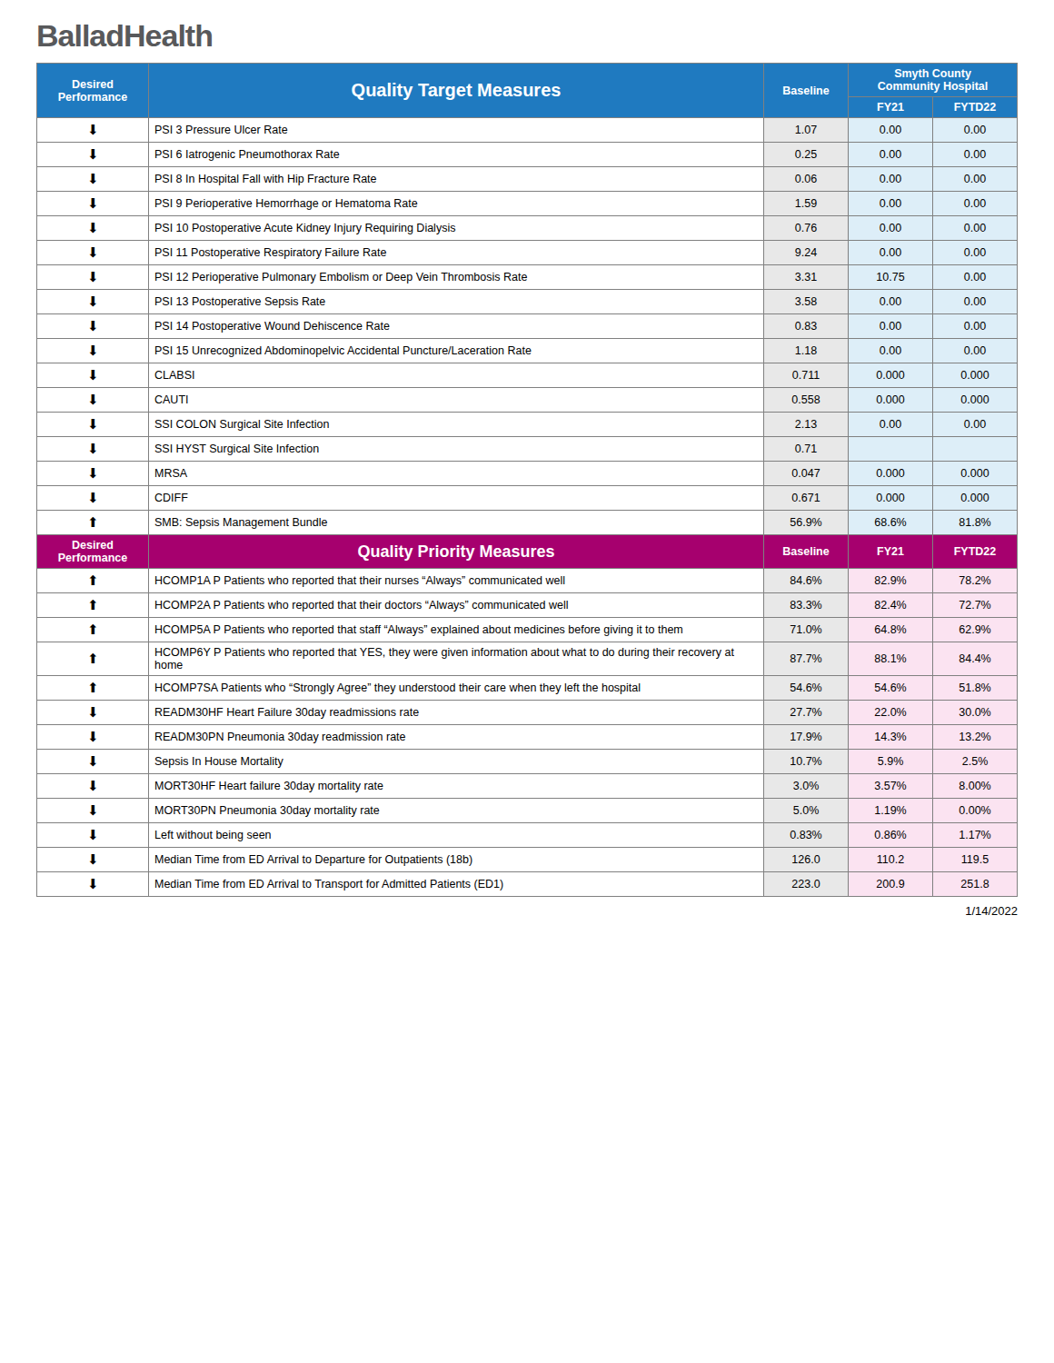BalladHealth
| Desired Performance | Quality Target Measures | Baseline | Smyth County Community Hospital |
| --- | --- | --- | --- |
| FY21 | FYTD22 |
| ⬇ | PSI 3 Pressure Ulcer Rate | 1.07 | 0.00 | 0.00 |
| ⬇ | PSI 6 Iatrogenic Pneumothorax Rate | 0.25 | 0.00 | 0.00 |
| ⬇ | PSI 8 In Hospital Fall with Hip Fracture Rate | 0.06 | 0.00 | 0.00 |
| ⬇ | PSI 9 Perioperative Hemorrhage or Hematoma Rate | 1.59 | 0.00 | 0.00 |
| ⬇ | PSI 10 Postoperative Acute Kidney Injury Requiring Dialysis | 0.76 | 0.00 | 0.00 |
| ⬇ | PSI 11 Postoperative Respiratory Failure Rate | 9.24 | 0.00 | 0.00 |
| ⬇ | PSI 12 Perioperative Pulmonary Embolism or Deep Vein Thrombosis Rate | 3.31 | 10.75 | 0.00 |
| ⬇ | PSI 13 Postoperative Sepsis Rate | 3.58 | 0.00 | 0.00 |
| ⬇ | PSI 14 Postoperative Wound Dehiscence Rate | 0.83 | 0.00 | 0.00 |
| ⬇ | PSI 15 Unrecognized Abdominopelvic Accidental Puncture/Laceration Rate | 1.18 | 0.00 | 0.00 |
| ⬇ | CLABSI | 0.711 | 0.000 | 0.000 |
| ⬇ | CAUTI | 0.558 | 0.000 | 0.000 |
| ⬇ | SSI COLON Surgical Site Infection | 2.13 | 0.00 | 0.00 |
| ⬇ | SSI HYST Surgical Site Infection | 0.71 | | |
| ⬇ | MRSA | 0.047 | 0.000 | 0.000 |
| ⬇ | CDIFF | 0.671 | 0.000 | 0.000 |
| ⬆ | SMB: Sepsis Management Bundle | 56.9% | 68.6% | 81.8% |
| Desired Performance | Quality Priority Measures | Baseline | FY21 | FYTD22 |
| ⬆ | HCOMP1A P Patients who reported that their nurses “Always” communicated well | 84.6% | 82.9% | 78.2% |
| ⬆ | HCOMP2A P Patients who reported that their doctors “Always” communicated well | 83.3% | 82.4% | 72.7% |
| ⬆ | HCOMP5A P Patients who reported that staff “Always” explained about medicines before giving it to them | 71.0% | 64.8% | 62.9% |
| ⬆ | HCOMP6Y P Patients who reported that YES, they were given information about what to do during their recovery at home | 87.7% | 88.1% | 84.4% |
| ⬆ | HCOMP7SA Patients who “Strongly Agree” they understood their care when they left the hospital | 54.6% | 54.6% | 51.8% |
| ⬇ | READM30HF Heart Failure 30day readmissions rate | 27.7% | 22.0% | 30.0% |
| ⬇ | READM30PN Pneumonia 30day readmission rate | 17.9% | 14.3% | 13.2% |
| ⬇ | Sepsis In House Mortality | 10.7% | 5.9% | 2.5% |
| ⬇ | MORT30HF Heart failure 30day mortality rate | 3.0% | 3.57% | 8.00% |
| ⬇ | MORT30PN Pneumonia 30day mortality rate | 5.0% | 1.19% | 0.00% |
| ⬇ | Left without being seen | 0.83% | 0.86% | 1.17% |
| ⬇ | Median Time from ED Arrival to Departure for Outpatients (18b) | 126.0 | 110.2 | 119.5 |
| ⬇ | Median Time from ED Arrival to Transport for Admitted Patients (ED1) | 223.0 | 200.9 | 251.8 |
1/14/2022